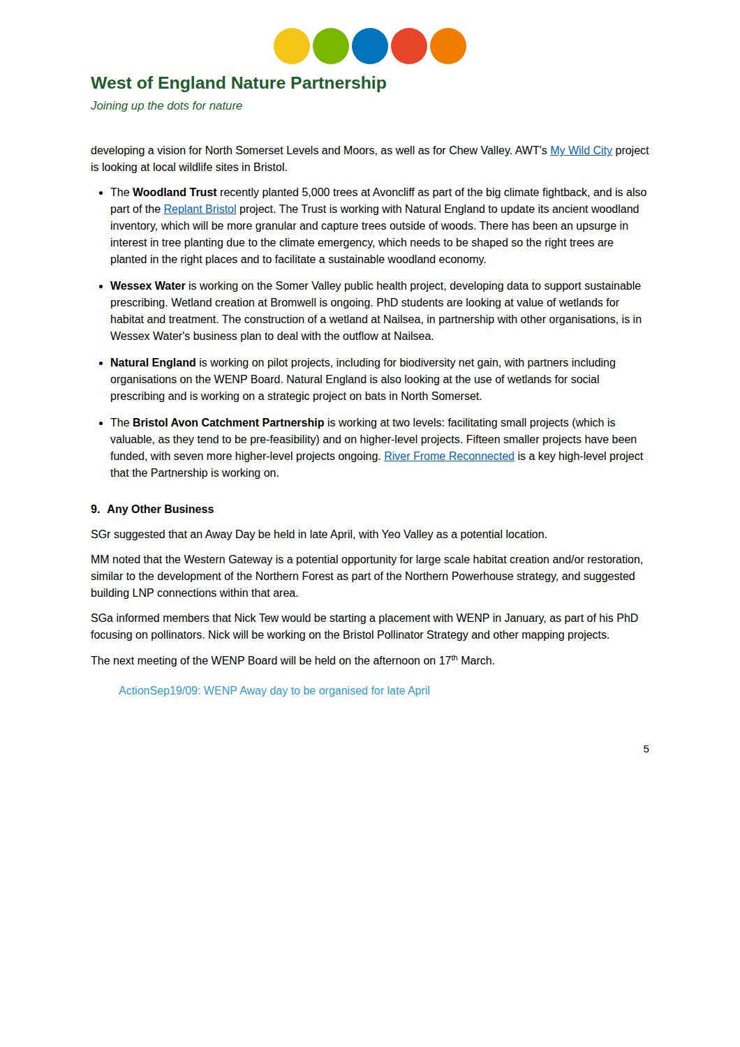West of England Nature Partnership
Joining up the dots for nature
developing a vision for North Somerset Levels and Moors, as well as for Chew Valley. AWT's My Wild City project is looking at local wildlife sites in Bristol.
The Woodland Trust recently planted 5,000 trees at Avoncliff as part of the big climate fightback, and is also part of the Replant Bristol project. The Trust is working with Natural England to update its ancient woodland inventory, which will be more granular and capture trees outside of woods. There has been an upsurge in interest in tree planting due to the climate emergency, which needs to be shaped so the right trees are planted in the right places and to facilitate a sustainable woodland economy.
Wessex Water is working on the Somer Valley public health project, developing data to support sustainable prescribing. Wetland creation at Bromwell is ongoing. PhD students are looking at value of wetlands for habitat and treatment. The construction of a wetland at Nailsea, in partnership with other organisations, is in Wessex Water's business plan to deal with the outflow at Nailsea.
Natural England is working on pilot projects, including for biodiversity net gain, with partners including organisations on the WENP Board. Natural England is also looking at the use of wetlands for social prescribing and is working on a strategic project on bats in North Somerset.
The Bristol Avon Catchment Partnership is working at two levels: facilitating small projects (which is valuable, as they tend to be pre-feasibility) and on higher-level projects. Fifteen smaller projects have been funded, with seven more higher-level projects ongoing. River Frome Reconnected is a key high-level project that the Partnership is working on.
9. Any Other Business
SGr suggested that an Away Day be held in late April, with Yeo Valley as a potential location.
MM noted that the Western Gateway is a potential opportunity for large scale habitat creation and/or restoration, similar to the development of the Northern Forest as part of the Northern Powerhouse strategy, and suggested building LNP connections within that area.
SGa informed members that Nick Tew would be starting a placement with WENP in January, as part of his PhD focusing on pollinators. Nick will be working on the Bristol Pollinator Strategy and other mapping projects.
The next meeting of the WENP Board will be held on the afternoon on 17th March.
ActionSep19/09: WENP Away day to be organised for late April
5